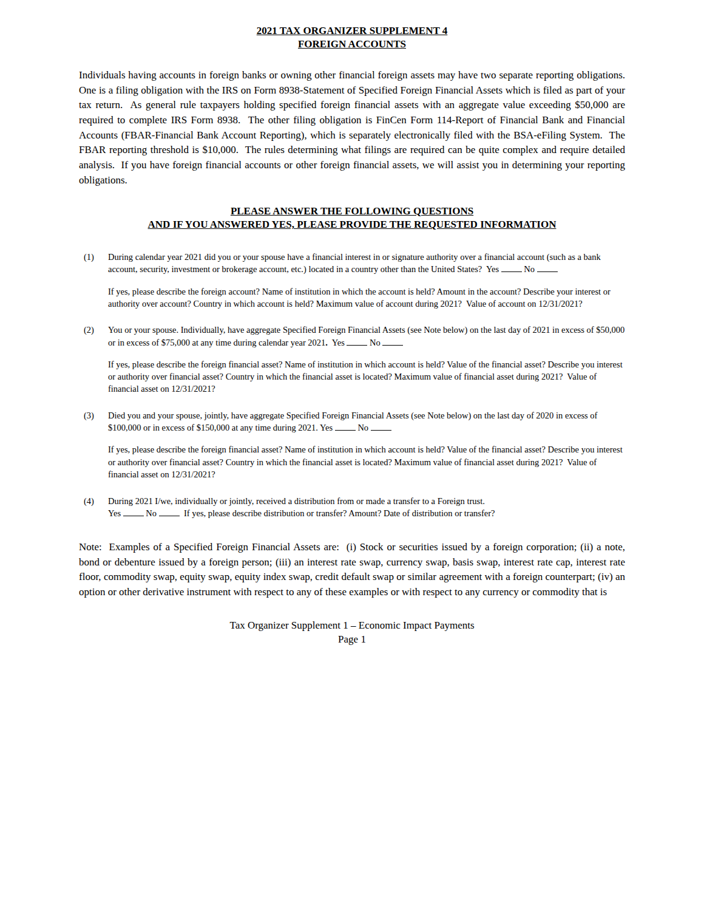2021 TAX ORGANIZER SUPPLEMENT 4
FOREIGN ACCOUNTS
Individuals having accounts in foreign banks or owning other financial foreign assets may have two separate reporting obligations. One is a filing obligation with the IRS on Form 8938-Statement of Specified Foreign Financial Assets which is filed as part of your tax return. As general rule taxpayers holding specified foreign financial assets with an aggregate value exceeding $50,000 are required to complete IRS Form 8938. The other filing obligation is FinCen Form 114-Report of Financial Bank and Financial Accounts (FBAR-Financial Bank Account Reporting), which is separately electronically filed with the BSA-eFiling System. The FBAR reporting threshold is $10,000. The rules determining what filings are required can be quite complex and require detailed analysis. If you have foreign financial accounts or other foreign financial assets, we will assist you in determining your reporting obligations.
PLEASE ANSWER THE FOLLOWING QUESTIONS
AND IF YOU ANSWERED YES, PLEASE PROVIDE THE REQUESTED INFORMATION
During calendar year 2021 did you or your spouse have a financial interest in or signature authority over a financial account (such as a bank account, security, investment or brokerage account, etc.) located in a country other than the United States? Yes No
If yes, please describe the foreign account? Name of institution in which the account is held? Amount in the account? Describe your interest or authority over account? Country in which account is held? Maximum value of account during 2021? Value of account on 12/31/2021?
You or your spouse. Individually, have aggregate Specified Foreign Financial Assets (see Note below) on the last day of 2021 in excess of $50,000 or in excess of $75,000 at any time during calendar year 2021. Yes No
If yes, please describe the foreign financial asset? Name of institution in which account is held? Value of the financial asset? Describe you interest or authority over financial asset? Country in which the financial asset is located? Maximum value of financial asset during 2021? Value of financial asset on 12/31/2021?
Died you and your spouse, jointly, have aggregate Specified Foreign Financial Assets (see Note below) on the last day of 2020 in excess of $100,000 or in excess of $150,000 at any time during 2021. Yes No
If yes, please describe the foreign financial asset? Name of institution in which account is held? Value of the financial asset? Describe you interest or authority over financial asset? Country in which the financial asset is located? Maximum value of financial asset during 2021? Value of financial asset on 12/31/2021?
During 2021 I/we, individually or jointly, received a distribution from or made a transfer to a Foreign trust.
Yes No If yes, please describe distribution or transfer? Amount? Date of distribution or transfer?
Note: Examples of a Specified Foreign Financial Assets are: (i) Stock or securities issued by a foreign corporation; (ii) a note, bond or debenture issued by a foreign person; (iii) an interest rate swap, currency swap, basis swap, interest rate cap, interest rate floor, commodity swap, equity swap, equity index swap, credit default swap or similar agreement with a foreign counterpart; (iv) an option or other derivative instrument with respect to any of these examples or with respect to any currency or commodity that is
Tax Organizer Supplement 1 – Economic Impact Payments
Page 1